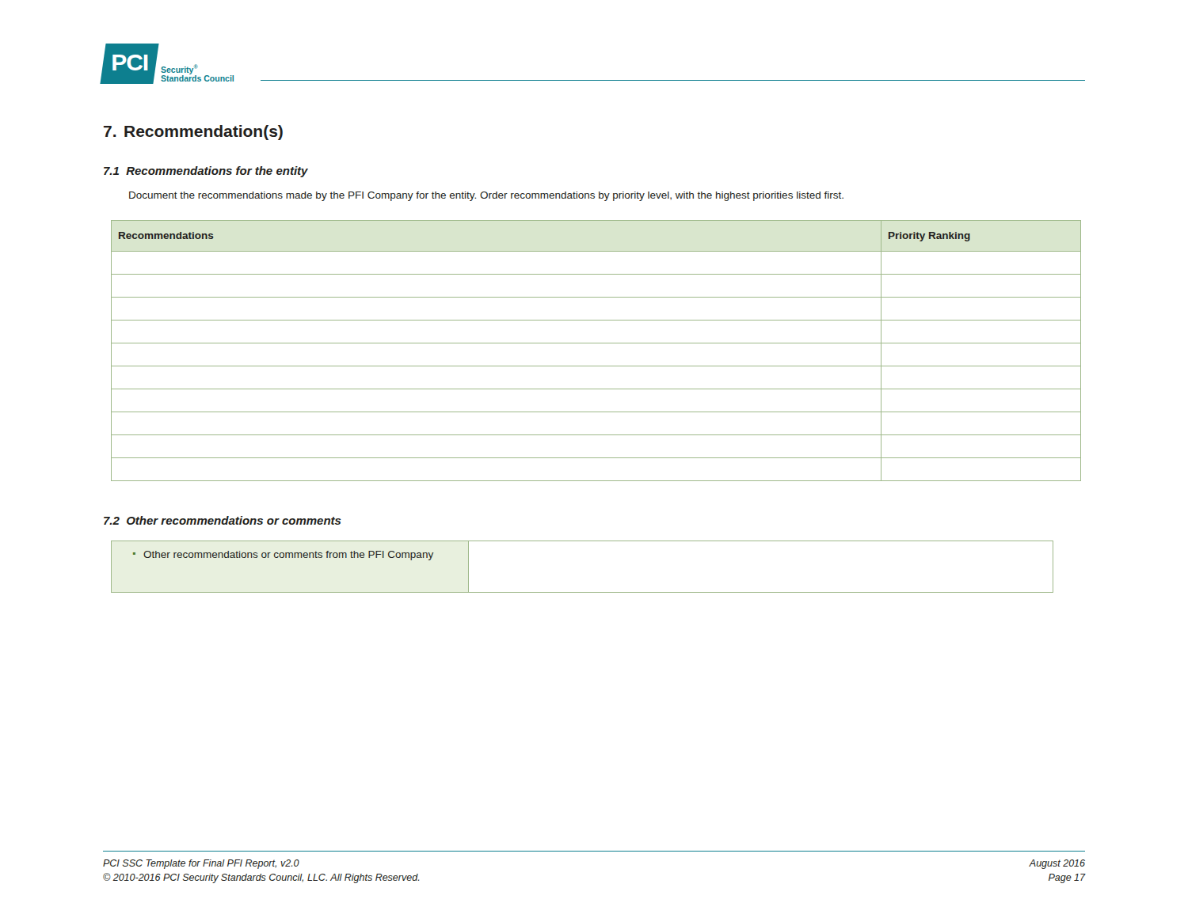PCI Security®Standards Council
7. Recommendation(s)
7.1 Recommendations for the entity
Document the recommendations made by the PFI Company for the entity. Order recommendations by priority level, with the highest priorities listed first.
| Recommendations | Priority Ranking |
| --- | --- |
7.2 Other recommendations or comments
| Other recommendations or comments from the PFI Company | |
PCI SSC Template for Final PFI Report, v2.0
© 2010-2016 PCI Security Standards Council, LLC. All Rights Reserved.
August 2016
Page 17